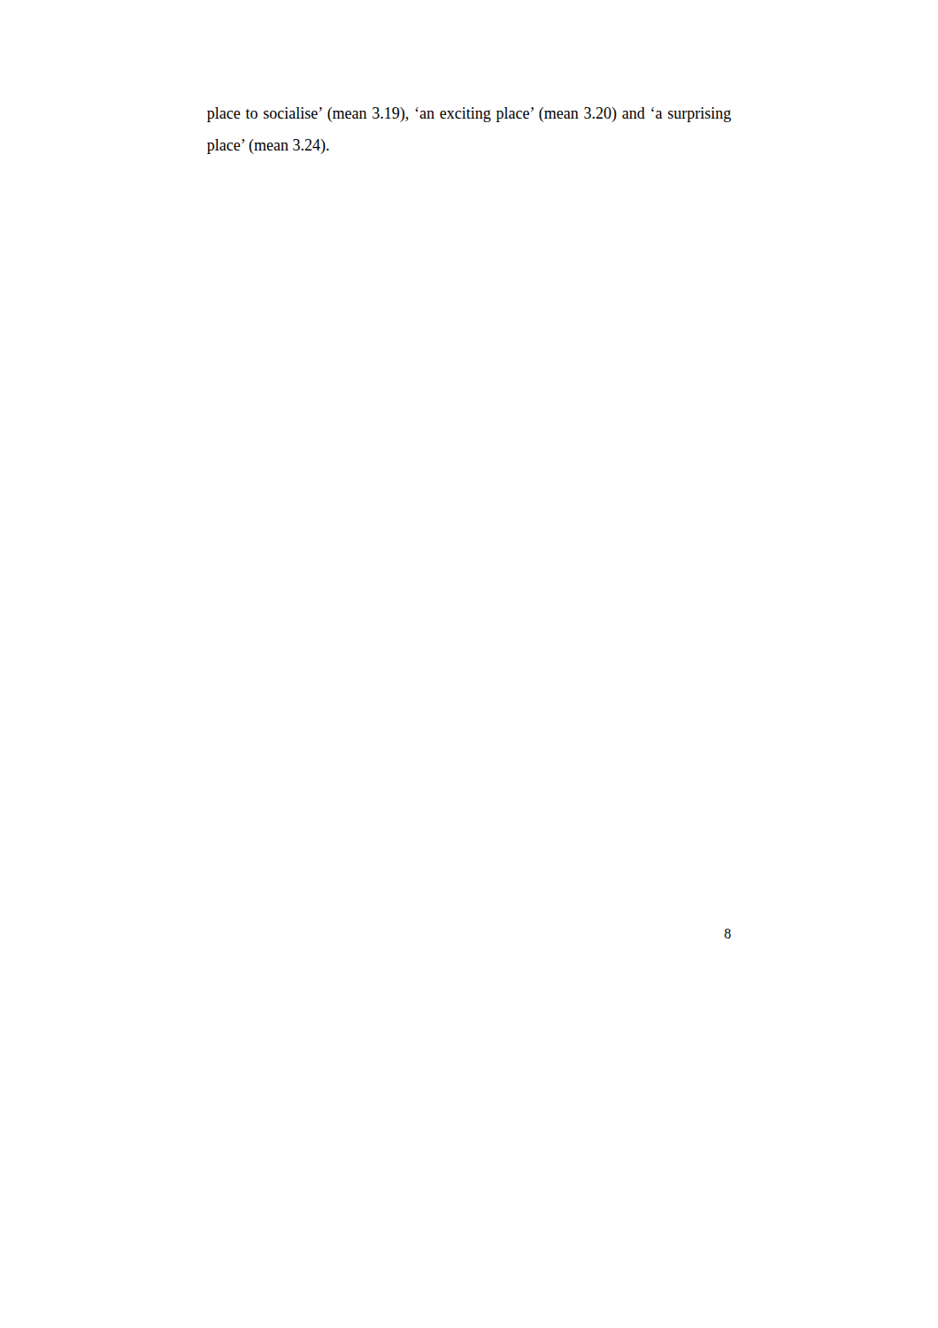place to socialise’ (mean 3.19), ‘an exciting place’ (mean 3.20) and ‘a surprising place’ (mean 3.24).
8